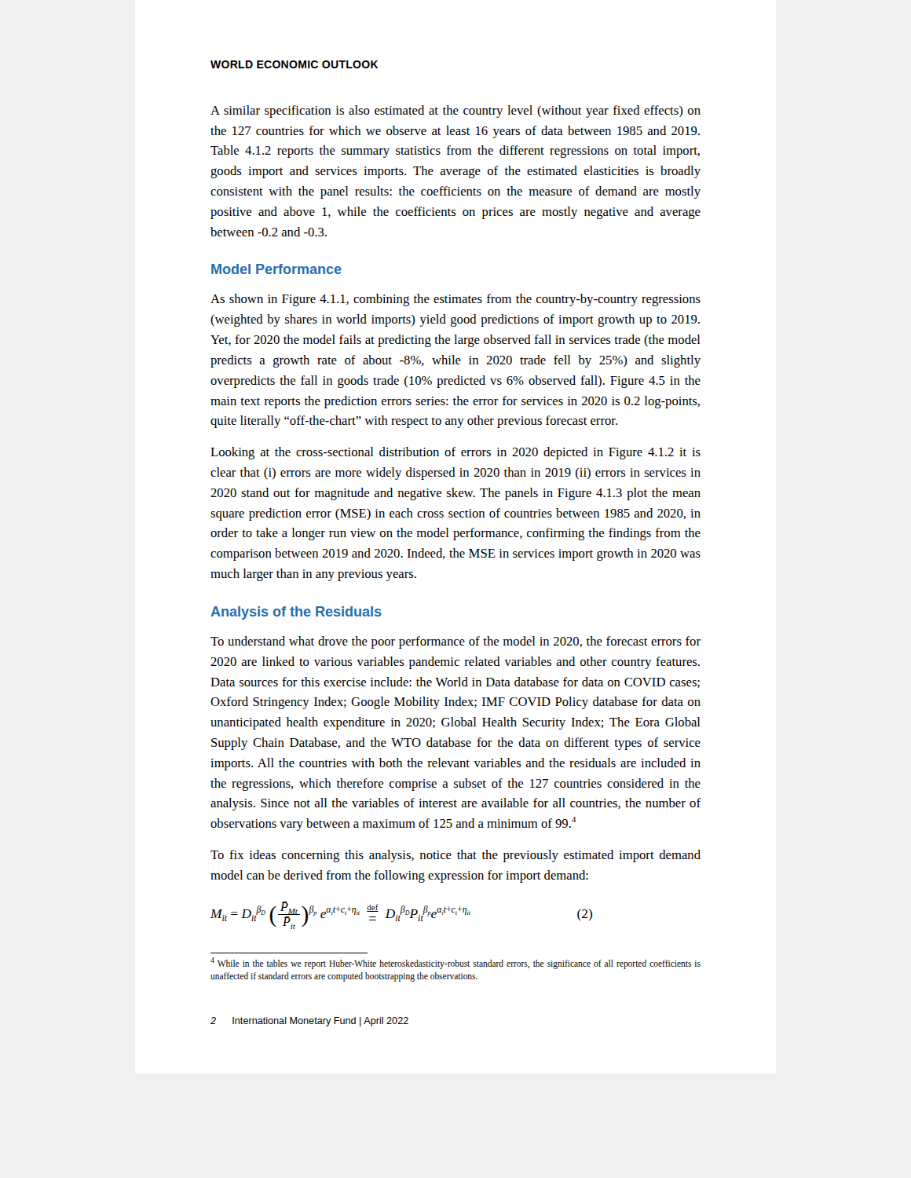WORLD ECONOMIC OUTLOOK
A similar specification is also estimated at the country level (without year fixed effects) on the 127 countries for which we observe at least 16 years of data between 1985 and 2019. Table 4.1.2 reports the summary statistics from the different regressions on total import, goods import and services imports. The average of the estimated elasticities is broadly consistent with the panel results: the coefficients on the measure of demand are mostly positive and above 1, while the coefficients on prices are mostly negative and average between -0.2 and -0.3.
Model Performance
As shown in Figure 4.1.1, combining the estimates from the country-by-country regressions (weighted by shares in world imports) yield good predictions of import growth up to 2019. Yet, for 2020 the model fails at predicting the large observed fall in services trade (the model predicts a growth rate of about -8%, while in 2020 trade fell by 25%) and slightly overpredicts the fall in goods trade (10% predicted vs 6% observed fall). Figure 4.5 in the main text reports the prediction errors series: the error for services in 2020 is 0.2 log-points, quite literally “off-the-chart” with respect to any other previous forecast error.
Looking at the cross-sectional distribution of errors in 2020 depicted in Figure 4.1.2 it is clear that (i) errors are more widely dispersed in 2020 than in 2019 (ii) errors in services in 2020 stand out for magnitude and negative skew. The panels in Figure 4.1.3 plot the mean square prediction error (MSE) in each cross section of countries between 1985 and 2020, in order to take a longer run view on the model performance, confirming the findings from the comparison between 2019 and 2020. Indeed, the MSE in services import growth in 2020 was much larger than in any previous years.
Analysis of the Residuals
To understand what drove the poor performance of the model in 2020, the forecast errors for 2020 are linked to various variables pandemic related variables and other country features. Data sources for this exercise include: the World in Data database for data on COVID cases; Oxford Stringency Index; Google Mobility Index; IMF COVID Policy database for data on unanticipated health expenditure in 2020; Global Health Security Index; The Eora Global Supply Chain Database, and the WTO database for the data on different types of service imports. All the countries with both the relevant variables and the residuals are included in the regressions, which therefore comprise a subset of the 127 countries considered in the analysis. Since not all the variables of interest are available for all countries, the number of observations vary between a maximum of 125 and a minimum of 99.4
To fix ideas concerning this analysis, notice that the previously estimated import demand model can be derived from the following expression for import demand:
Mit = DitβD (P̄Mt P̄it)βp eαit+ct+ηit def= DitβDPitβpeαit+ct+ηit (2)
4 While in the tables we report Huber-White heteroskedasticity-robust standard errors, the significance of all reported coefficients is unaffected if standard errors are computed bootstrapping the observations.
2 International Monetary Fund | April 2022